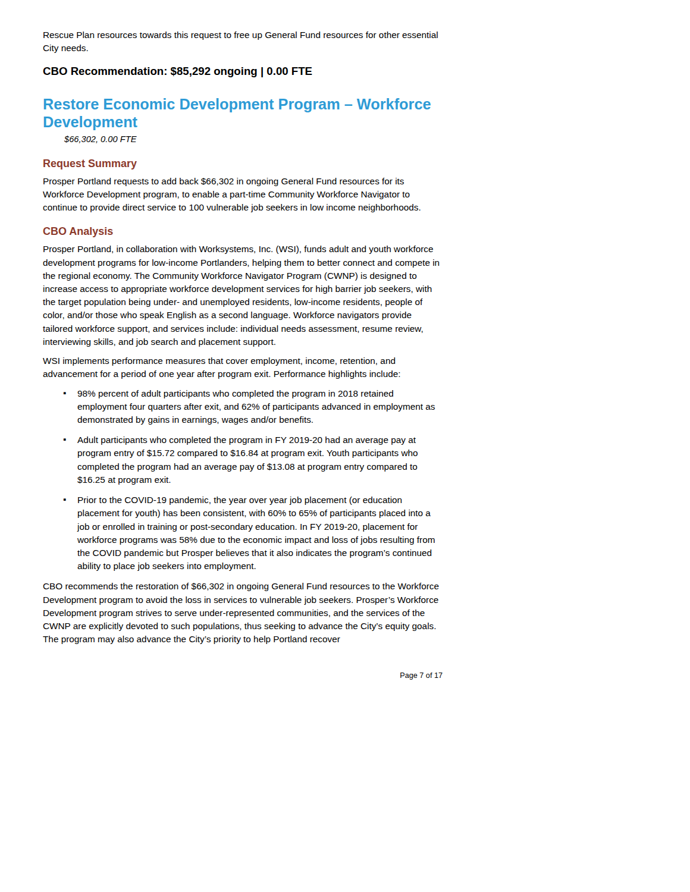Rescue Plan resources towards this request to free up General Fund resources for other essential City needs.
CBO Recommendation: $85,292 ongoing | 0.00 FTE
Restore Economic Development Program – Workforce Development
$66,302, 0.00 FTE
Request Summary
Prosper Portland requests to add back $66,302 in ongoing General Fund resources for its Workforce Development program, to enable a part-time Community Workforce Navigator to continue to provide direct service to 100 vulnerable job seekers in low income neighborhoods.
CBO Analysis
Prosper Portland, in collaboration with Worksystems, Inc. (WSI), funds adult and youth workforce development programs for low-income Portlanders, helping them to better connect and compete in the regional economy. The Community Workforce Navigator Program (CWNP) is designed to increase access to appropriate workforce development services for high barrier job seekers, with the target population being under- and unemployed residents, low-income residents, people of color, and/or those who speak English as a second language. Workforce navigators provide tailored workforce support, and services include: individual needs assessment, resume review, interviewing skills, and job search and placement support.
WSI implements performance measures that cover employment, income, retention, and advancement for a period of one year after program exit. Performance highlights include:
98% percent of adult participants who completed the program in 2018 retained employment four quarters after exit, and 62% of participants advanced in employment as demonstrated by gains in earnings, wages and/or benefits.
Adult participants who completed the program in FY 2019-20 had an average pay at program entry of $15.72 compared to $16.84 at program exit. Youth participants who completed the program had an average pay of $13.08 at program entry compared to $16.25 at program exit.
Prior to the COVID-19 pandemic, the year over year job placement (or education placement for youth) has been consistent, with 60% to 65% of participants placed into a job or enrolled in training or post-secondary education. In FY 2019-20, placement for workforce programs was 58% due to the economic impact and loss of jobs resulting from the COVID pandemic but Prosper believes that it also indicates the program’s continued ability to place job seekers into employment.
CBO recommends the restoration of $66,302 in ongoing General Fund resources to the Workforce Development program to avoid the loss in services to vulnerable job seekers. Prosper’s Workforce Development program strives to serve under-represented communities, and the services of the CWNP are explicitly devoted to such populations, thus seeking to advance the City’s equity goals. The program may also advance the City’s priority to help Portland recover
Page 7 of 17